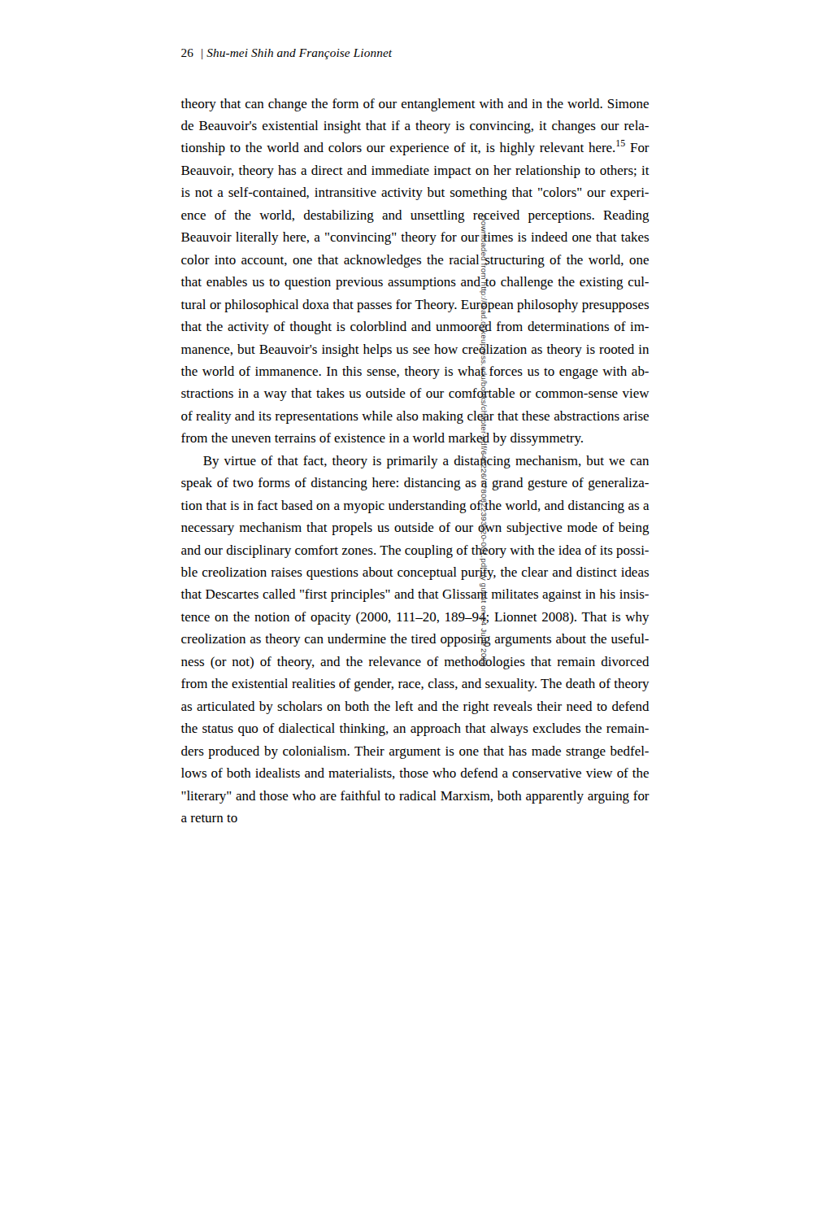26| Shu-mei Shih and Françoise Lionnet
theory that can change the form of our entanglement with and in the world. Simone de Beauvoir's existential insight that if a theory is convincing, it changes our relationship to the world and colors our experience of it, is highly relevant here.15 For Beauvoir, theory has a direct and immediate impact on her relationship to others; it is not a self-contained, intransitive activity but something that "colors" our experience of the world, destabilizing and unsettling received perceptions. Reading Beauvoir literally here, a "convincing" theory for our times is indeed one that takes color into account, one that acknowledges the racial structuring of the world, one that enables us to question previous assumptions and to challenge the existing cultural or philosophical doxa that passes for Theory. European philosophy presupposes that the activity of thought is colorblind and unmoored from determinations of immanence, but Beauvoir's insight helps us see how creolization as theory is rooted in the world of immanence. In this sense, theory is what forces us to engage with abstractions in a way that takes us outside of our comfortable or common-sense view of reality and its representations while also making clear that these abstractions arise from the uneven terrains of existence in a world marked by dissymmetry.
By virtue of that fact, theory is primarily a distancing mechanism, but we can speak of two forms of distancing here: distancing as a grand gesture of generalization that is in fact based on a myopic understanding of the world, and distancing as a necessary mechanism that propels us outside of our own subjective mode of being and our disciplinary comfort zones. The coupling of theory with the idea of its possible creolization raises questions about conceptual purity, the clear and distinct ideas that Descartes called "first principles" and that Glissant militates against in his insistence on the notion of opacity (2000, 111–20, 189–94; Lionnet 2008). That is why creolization as theory can undermine the tired opposing arguments about the usefulness (or not) of theory, and the relevance of methodologies that remain divorced from the existential realities of gender, race, class, and sexuality. The death of theory as articulated by scholars on both the left and the right reveals their need to defend the status quo of dialectical thinking, an approach that always excludes the remainders produced by colonialism. Their argument is one that has made strange bedfellows of both idealists and materialists, those who defend a conservative view of the "literary" and those who are faithful to radical Marxism, both apparently arguing for a return to
Downloaded from http://read.dukeupress.edu/books/chapter-pdf/648226/9780822393320-001.pdf by guest on 24 June 2022